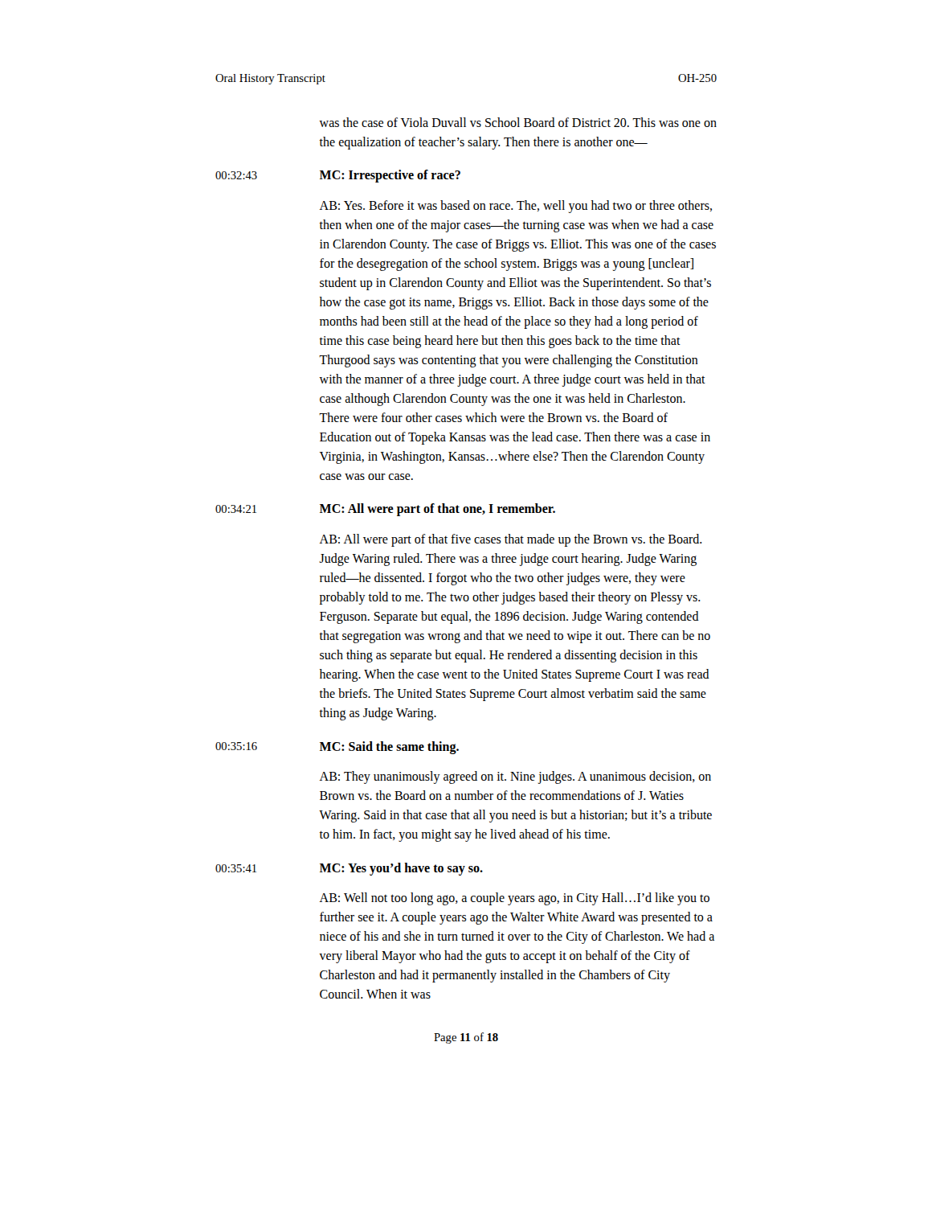Oral History Transcript OH-250
was the case of Viola Duvall vs School Board of District 20. This was one on the equalization of teacher’s salary. Then there is another one—
00:32:43
MC: Irrespective of race?
AB: Yes. Before it was based on race. The, well you had two or three others, then when one of the major cases—the turning case was when we had a case in Clarendon County. The case of Briggs vs. Elliot. This was one of the cases for the desegregation of the school system. Briggs was a young [unclear] student up in Clarendon County and Elliot was the Superintendent. So that’s how the case got its name, Briggs vs. Elliot. Back in those days some of the months had been still at the head of the place so they had a long period of time this case being heard here but then this goes back to the time that Thurgood says was contenting that you were challenging the Constitution with the manner of a three judge court. A three judge court was held in that case although Clarendon County was the one it was held in Charleston. There were four other cases which were the Brown vs. the Board of Education out of Topeka Kansas was the lead case. Then there was a case in Virginia, in Washington, Kansas…where else? Then the Clarendon County case was our case.
00:34:21
MC: All were part of that one, I remember.
AB: All were part of that five cases that made up the Brown vs. the Board. Judge Waring ruled. There was a three judge court hearing. Judge Waring ruled—he dissented. I forgot who the two other judges were, they were probably told to me. The two other judges based their theory on Plessy vs. Ferguson. Separate but equal, the 1896 decision. Judge Waring contended that segregation was wrong and that we need to wipe it out. There can be no such thing as separate but equal. He rendered a dissenting decision in this hearing. When the case went to the United States Supreme Court I was read the briefs. The United States Supreme Court almost verbatim said the same thing as Judge Waring.
00:35:16
MC: Said the same thing.
AB: They unanimously agreed on it. Nine judges. A unanimous decision, on Brown vs. the Board on a number of the recommendations of J. Waties Waring. Said in that case that all you need is but a historian; but it’s a tribute to him. In fact, you might say he lived ahead of his time.
00:35:41
MC: Yes you’d have to say so.
AB: Well not too long ago, a couple years ago, in City Hall…I’d like you to further see it. A couple years ago the Walter White Award was presented to a niece of his and she in turn turned it over to the City of Charleston. We had a very liberal Mayor who had the guts to accept it on behalf of the City of Charleston and had it permanently installed in the Chambers of City Council. When it was
Page 11 of 18